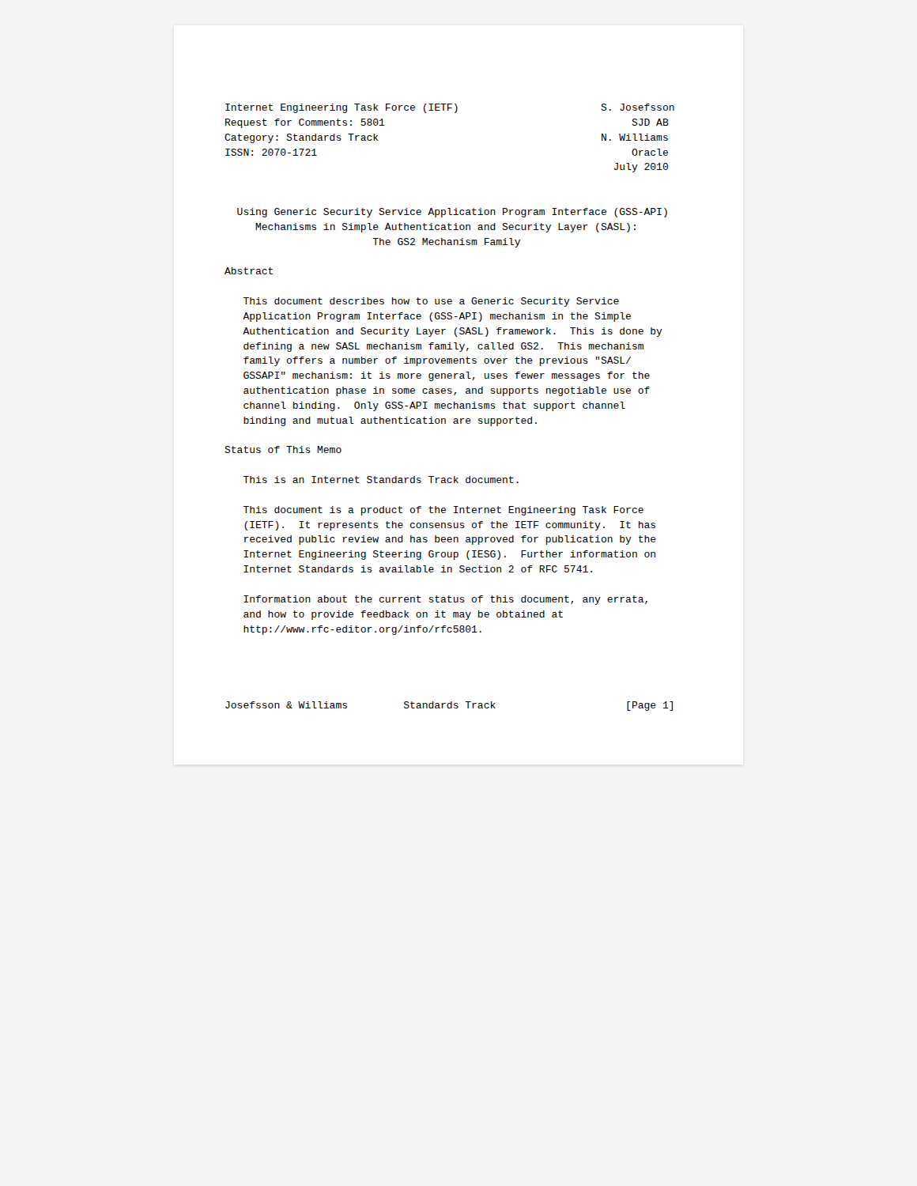Internet Engineering Task Force (IETF)                       S. Josefsson
Request for Comments: 5801                                        SJD AB
Category: Standards Track                                    N. Williams
ISSN: 2070-1721                                                   Oracle
                                                               July 2010


  Using Generic Security Service Application Program Interface (GSS-API)
     Mechanisms in Simple Authentication and Security Layer (SASL):
                        The GS2 Mechanism Family

Abstract

   This document describes how to use a Generic Security Service
   Application Program Interface (GSS-API) mechanism in the Simple
   Authentication and Security Layer (SASL) framework.  This is done by
   defining a new SASL mechanism family, called GS2.  This mechanism
   family offers a number of improvements over the previous "SASL/
   GSSAPI" mechanism: it is more general, uses fewer messages for the
   authentication phase in some cases, and supports negotiable use of
   channel binding.  Only GSS-API mechanisms that support channel
   binding and mutual authentication are supported.

Status of This Memo

   This is an Internet Standards Track document.

   This document is a product of the Internet Engineering Task Force
   (IETF).  It represents the consensus of the IETF community.  It has
   received public review and has been approved for publication by the
   Internet Engineering Steering Group (IESG).  Further information on
   Internet Standards is available in Section 2 of RFC 5741.

   Information about the current status of this document, any errata,
   and how to provide feedback on it may be obtained at
   http://www.rfc-editor.org/info/rfc5801.
Josefsson & Williams         Standards Track                     [Page 1]